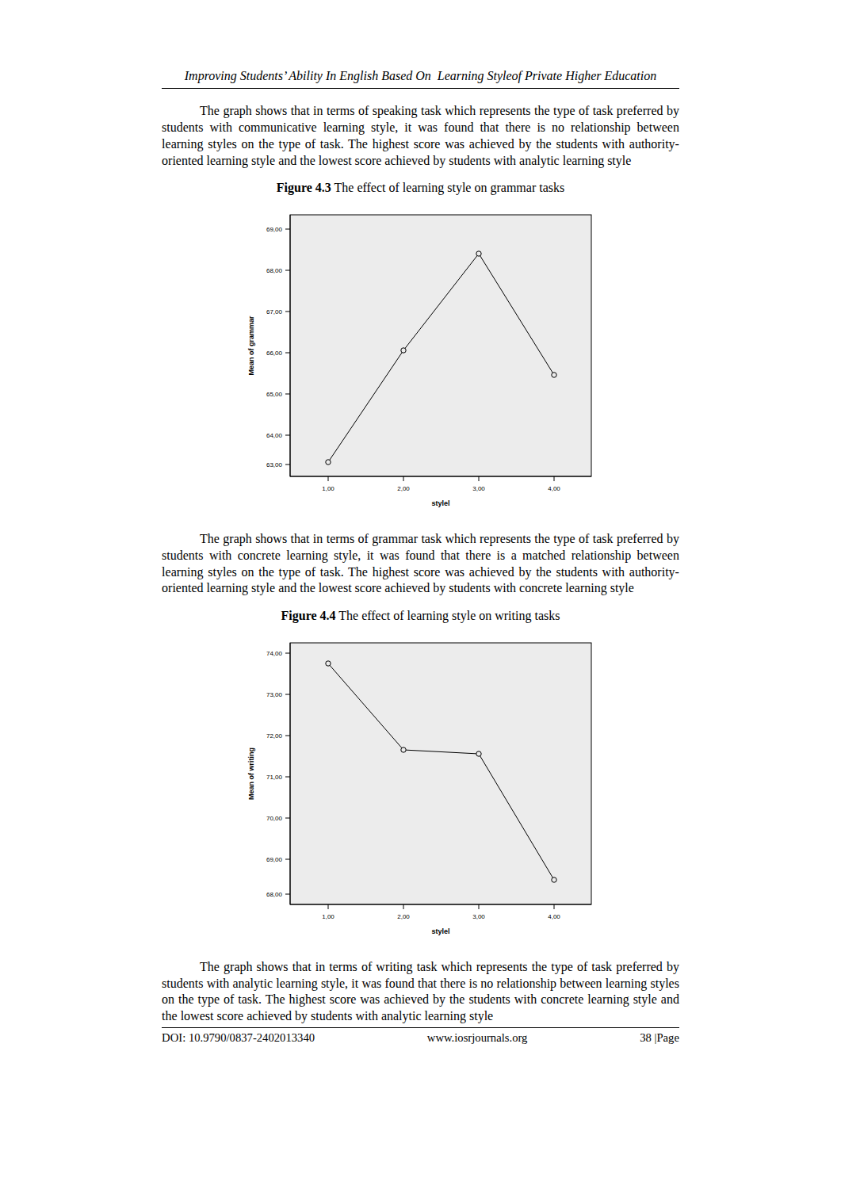Improving Students’ Ability In English Based On Learning Styleof Private Higher Education
The graph shows that in terms of speaking task which represents the type of task preferred by students with communicative learning style, it was found that there is no relationship between learning styles on the type of task. The highest score was achieved by the students with authority-oriented learning style and the lowest score achieved by students with analytic learning style
Figure 4.3 The effect of learning style on grammar tasks
69,00 68,00 67,00 66,00 65,00 64,00 63,00 Mean of grammar 1,00 2,00 3,00 4,00 stylel
The graph shows that in terms of grammar task which represents the type of task preferred by students with concrete learning style, it was found that there is a matched relationship between learning styles on the type of task. The highest score was achieved by the students with authority-oriented learning style and the lowest score achieved by students with concrete learning style
Figure 4.4 The effect of learning style on writing tasks
74,00 73,00 72,00 71,00 70,00 69,00 68,00 Mean of writing 1,00 2,00 3,00 4,00 stylel
The graph shows that in terms of writing task which represents the type of task preferred by students with analytic learning style, it was found that there is no relationship between learning styles on the type of task. The highest score was achieved by the students with concrete learning style and the lowest score achieved by students with analytic learning style
DOI: 10.9790/0837-2402013340 www.iosrjournals.org 38 |Page